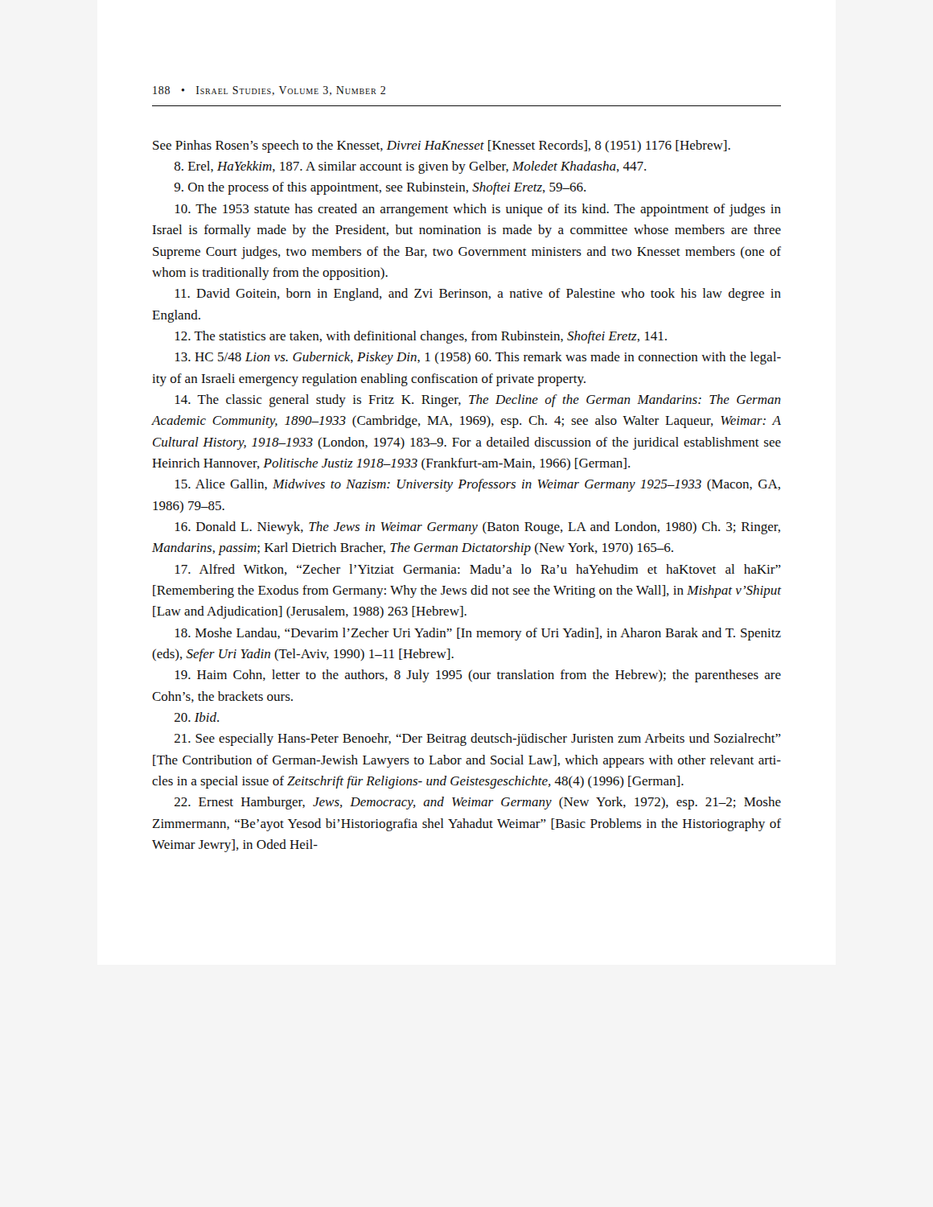188•Israel Studies, Volume 3, Number 2
See Pinhas Rosen’s speech to the Knesset, Divrei HaKnesset [Knesset Records], 8 (1951) 1176 [Hebrew].
8. Erel, HaYekkim, 187. A similar account is given by Gelber, Moledet Khadasha, 447.
9. On the process of this appointment, see Rubinstein, Shoftei Eretz, 59–66.
10. The 1953 statute has created an arrangement which is unique of its kind. The appointment of judges in Israel is formally made by the President, but nomination is made by a committee whose members are three Supreme Court judges, two members of the Bar, two Government ministers and two Knesset members (one of whom is traditionally from the opposition).
11. David Goitein, born in England, and Zvi Berinson, a native of Palestine who took his law degree in England.
12. The statistics are taken, with definitional changes, from Rubinstein, Shoftei Eretz, 141.
13. HC 5/48 Lion vs. Gubernick, Piskey Din, 1 (1958) 60. This remark was made in connection with the legality of an Israeli emergency regulation enabling confiscation of private property.
14. The classic general study is Fritz K. Ringer, The Decline of the German Mandarins: The German Academic Community, 1890–1933 (Cambridge, MA, 1969), esp. Ch. 4; see also Walter Laqueur, Weimar: A Cultural History, 1918–1933 (London, 1974) 183–9. For a detailed discussion of the juridical establishment see Heinrich Hannover, Politische Justiz 1918–1933 (Frankfurt-am-Main, 1966) [German].
15. Alice Gallin, Midwives to Nazism: University Professors in Weimar Germany 1925–1933 (Macon, GA, 1986) 79–85.
16. Donald L. Niewyk, The Jews in Weimar Germany (Baton Rouge, LA and London, 1980) Ch. 3; Ringer, Mandarins, passim; Karl Dietrich Bracher, The German Dictatorship (New York, 1970) 165–6.
17. Alfred Witkon, “Zecher l’Yitziat Germania: Madu’a lo Ra’u haYehudim et haKtovet al haKir” [Remembering the Exodus from Germany: Why the Jews did not see the Writing on the Wall], in Mishpat v’Shiput [Law and Adjudication] (Jerusalem, 1988) 263 [Hebrew].
18. Moshe Landau, “Devarim l’Zecher Uri Yadin” [In memory of Uri Yadin], in Aharon Barak and T. Spenitz (eds), Sefer Uri Yadin (Tel-Aviv, 1990) 1–11 [Hebrew].
19. Haim Cohn, letter to the authors, 8 July 1995 (our translation from the Hebrew); the parentheses are Cohn’s, the brackets ours.
20. Ibid.
21. See especially Hans-Peter Benoehr, “Der Beitrag deutsch-jüdischer Juristen zum Arbeits und Sozialrecht” [The Contribution of German-Jewish Lawyers to Labor and Social Law], which appears with other relevant articles in a special issue of Zeitschrift für Religions- und Geistesgeschichte, 48(4) (1996) [German].
22. Ernest Hamburger, Jews, Democracy, and Weimar Germany (New York, 1972), esp. 21–2; Moshe Zimmermann, “Be’ayot Yesod bi’Historiografia shel Yahadut Weimar” [Basic Problems in the Historiography of Weimar Jewry], in Oded Heil-